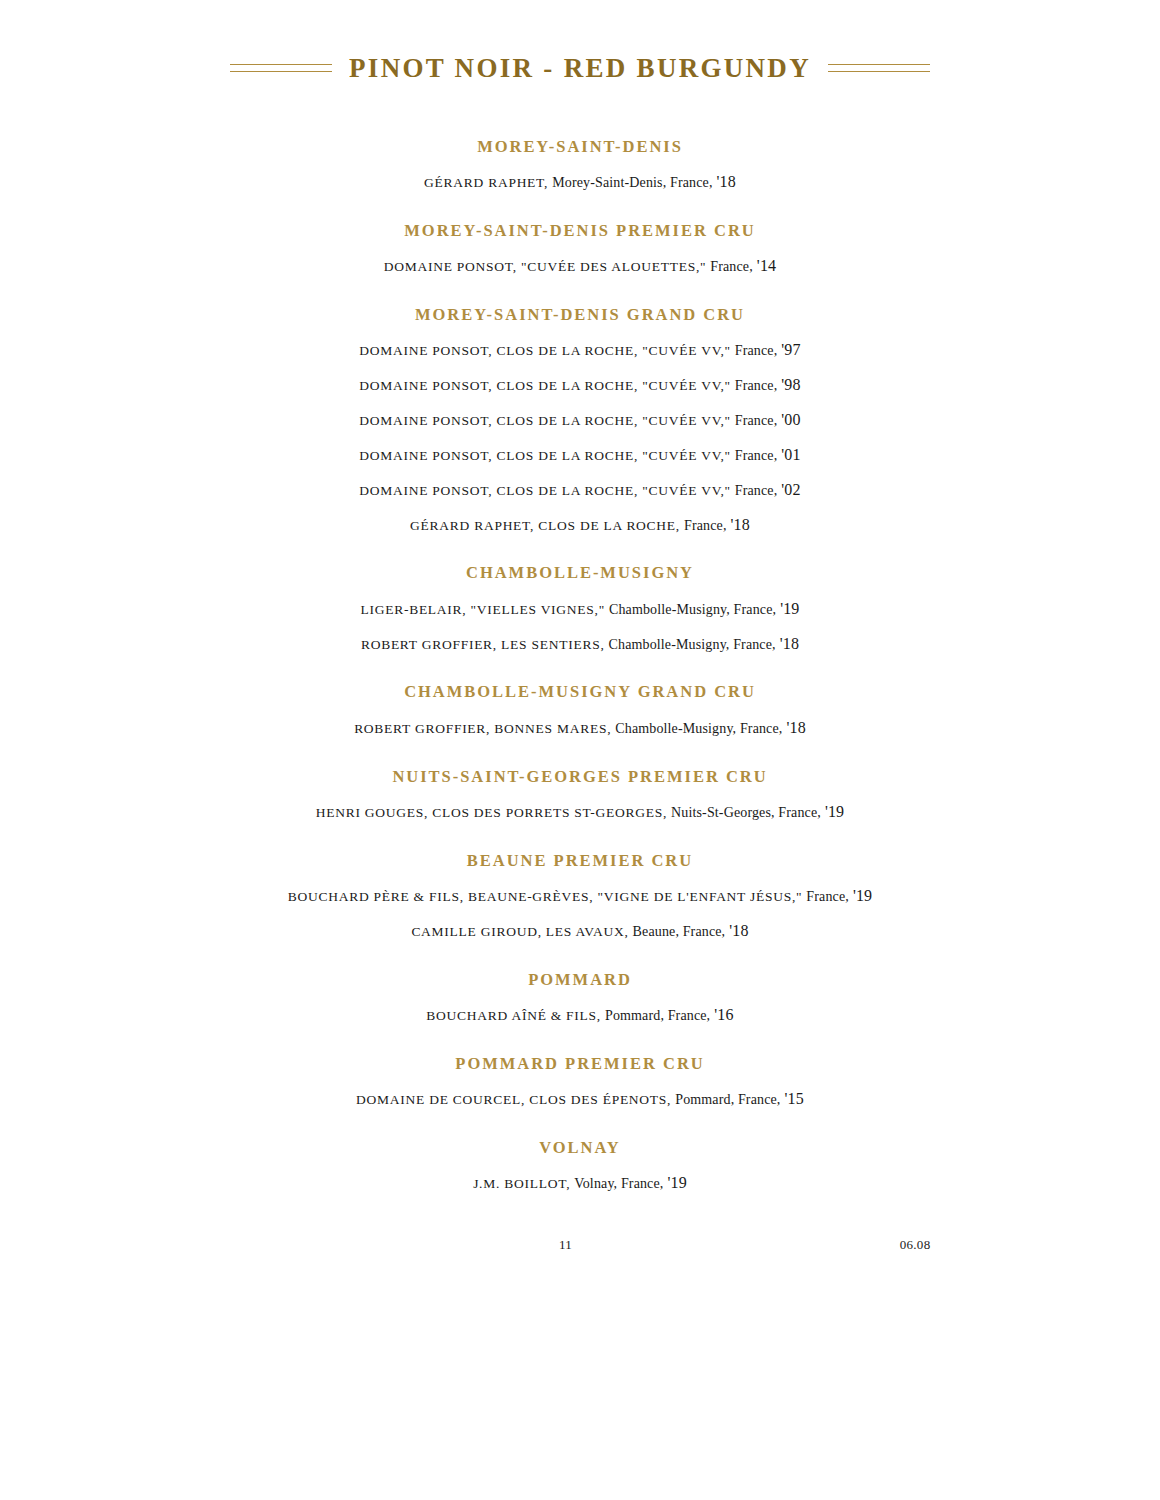Pinot Noir - Red Burgundy
Morey-Saint-Denis
Gérard Raphet, Morey-Saint-Denis, France, '18
Morey-Saint-Denis Premier Cru
Domaine Ponsot, "Cuvée des Alouettes," France, '14
Morey-Saint-Denis Grand Cru
Domaine Ponsot, Clos de la Roche, "Cuvée VV," France, '97
Domaine Ponsot, Clos de la Roche, "Cuvée VV," France, '98
Domaine Ponsot, Clos de la Roche, "Cuvée VV," France, '00
Domaine Ponsot, Clos de la Roche, "Cuvée VV," France, '01
Domaine Ponsot, Clos de la Roche, "Cuvée VV," France, '02
Gérard Raphet, Clos de la Roche, France, '18
Chambolle-Musigny
Liger-Belair, "Vielles Vignes," Chambolle-Musigny, France, '19
Robert Groffier, Les Sentiers, Chambolle-Musigny, France, '18
Chambolle-Musigny Grand Cru
Robert Groffier, Bonnes Mares, Chambolle-Musigny, France, '18
Nuits-Saint-Georges Premier Cru
Henri Gouges, Clos des Porrets St-Georges, Nuits-St-Georges, France, '19
Beaune Premier Cru
Bouchard Père & Fils, Beaune-Grèves, "Vigne de l'Enfant Jésus," France, '19
Camille Giroud, Les Avaux, Beaune, France, '18
Pommard
Bouchard Aîné & Fils, Pommard, France, '16
Pommard Premier Cru
Domaine de Courcel, Clos des Épenots, Pommard, France, '15
Volnay
J.M. Boillot, Volnay, France, '19
11
06.08